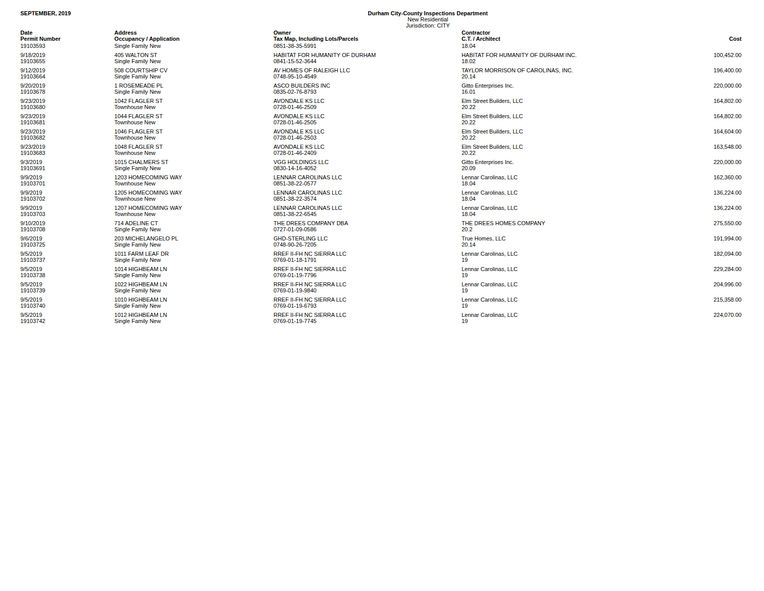SEPTEMBER, 2019
Durham City-County Inspections Department
New Residential
Jurisdiction: CITY
| Date | Address | Owner | Contractor | |
| --- | --- | --- | --- | --- |
| Permit Number | Occupancy / Application | Tax Map, Including Lots/Parcels | C.T. / Architect | Cost |
| 19103593 | Single Family New | 0851-38-35-5991 | 18.04 | |
| 9/18/2019 | 405 WALTON ST | HABITAT FOR HUMANITY OF DURHAM | HABITAT FOR HUMANITY OF DURHAM INC. | 100,452.00 |
| 19103655 | Single Family New | 0841-15-52-3644 | 18.02 | |
| 9/12/2019 | 508 COURTSHIP CV | AV HOMES OF RALEIGH LLC | TAYLOR MORRISON OF CAROLINAS, INC. | 196,400.00 |
| 19103664 | Single Family New | 0748-95-10-4549 | 20.14 | |
| 9/20/2019 | 1 ROSEMEADE PL | ASCO BUILDERS INC | Gitto Enterprises Inc. | 220,000.00 |
| 19103678 | Single Family New | 0835-02-76-8793 | 16.01 | |
| 9/23/2019 | 1042 FLAGLER ST | AVONDALE KS LLC | Elm Street Builders, LLC | 164,802.00 |
| 19103680 | Townhouse New | 0728-01-46-2509 | 20.22 | |
| 9/23/2019 | 1044 FLAGLER ST | AVONDALE KS LLC | Elm Street Builders, LLC | 164,802.00 |
| 19103681 | Townhouse New | 0728-01-46-2505 | 20.22 | |
| 9/23/2019 | 1046 FLAGLER ST | AVONDALE KS LLC | Elm Street Builders, LLC | 164,604.00 |
| 19103682 | Townhouse New | 0728-01-46-2503 | 20.22 | |
| 9/23/2019 | 1048 FLAGLER ST | AVONDALE KS LLC | Elm Street Builders, LLC | 163,548.00 |
| 19103683 | Townhouse New | 0728-01-46-2409 | 20.22 | |
| 9/3/2019 | 1015 CHALMERS ST | VGG HOLDINGS LLC | Gitto Enterprises Inc. | 220,000.00 |
| 19103691 | Single Family New | 0830-14-16-4052 | 20.09 | |
| 9/9/2019 | 1203 HOMECOMING WAY | LENNAR CAROLINAS LLC | Lennar Carolinas, LLC | 162,360.00 |
| 19103701 | Townhouse New | 0851-38-22-0577 | 18.04 | |
| 9/9/2019 | 1205 HOMECOMING WAY | LENNAR CAROLINAS LLC | Lennar Carolinas, LLC | 136,224.00 |
| 19103702 | Townhouse New | 0851-38-22-3574 | 18.04 | |
| 9/9/2019 | 1207 HOMECOMING WAY | LENNAR CAROLINAS LLC | Lennar Carolinas, LLC | 136,224.00 |
| 19103703 | Townhouse New | 0851-38-22-6545 | 18.04 | |
| 9/10/2019 | 714 ADELINE CT | THE DREES COMPANY DBA | THE DREES HOMES COMPANY | 275,550.00 |
| 19103708 | Single Family New | 0727-01-09-0586 | 20.2 | |
| 9/6/2019 | 203 MICHELANGELO PL | GHD-STERLING LLC | True Homes, LLC | 191,994.00 |
| 19103725 | Single Family New | 0748-90-26-7205 | 20.14 | |
| 9/5/2019 | 1011 FARM LEAF DR | RREF II-FH NC SIERRA LLC | Lennar Carolinas, LLC | 182,094.00 |
| 19103737 | Single Family New | 0769-01-18-1791 | 19 | |
| 9/5/2019 | 1014 HIGHBEAM LN | RREF II-FH NC SIERRA LLC | Lennar Carolinas, LLC | 229,284.00 |
| 19103738 | Single Family New | 0769-01-19-7796 | 19 | |
| 9/5/2019 | 1022 HIGHBEAM LN | RREF II-FH NC SIERRA LLC | Lennar Carolinas, LLC | 204,996.00 |
| 19103739 | Single Family New | 0769-01-19-9840 | 19 | |
| 9/5/2019 | 1010 HIGHBEAM LN | RREF II-FH NC SIERRA LLC | Lennar Carolinas, LLC | 215,358.00 |
| 19103740 | Single Family New | 0769-01-19-6793 | 19 | |
| 9/5/2019 | 1012 HIGHBEAM LN | RREF II-FH NC SIERRA LLC | Lennar Carolinas, LLC | 224,070.00 |
| 19103742 | Single Family New | 0769-01-19-7745 | 19 | |